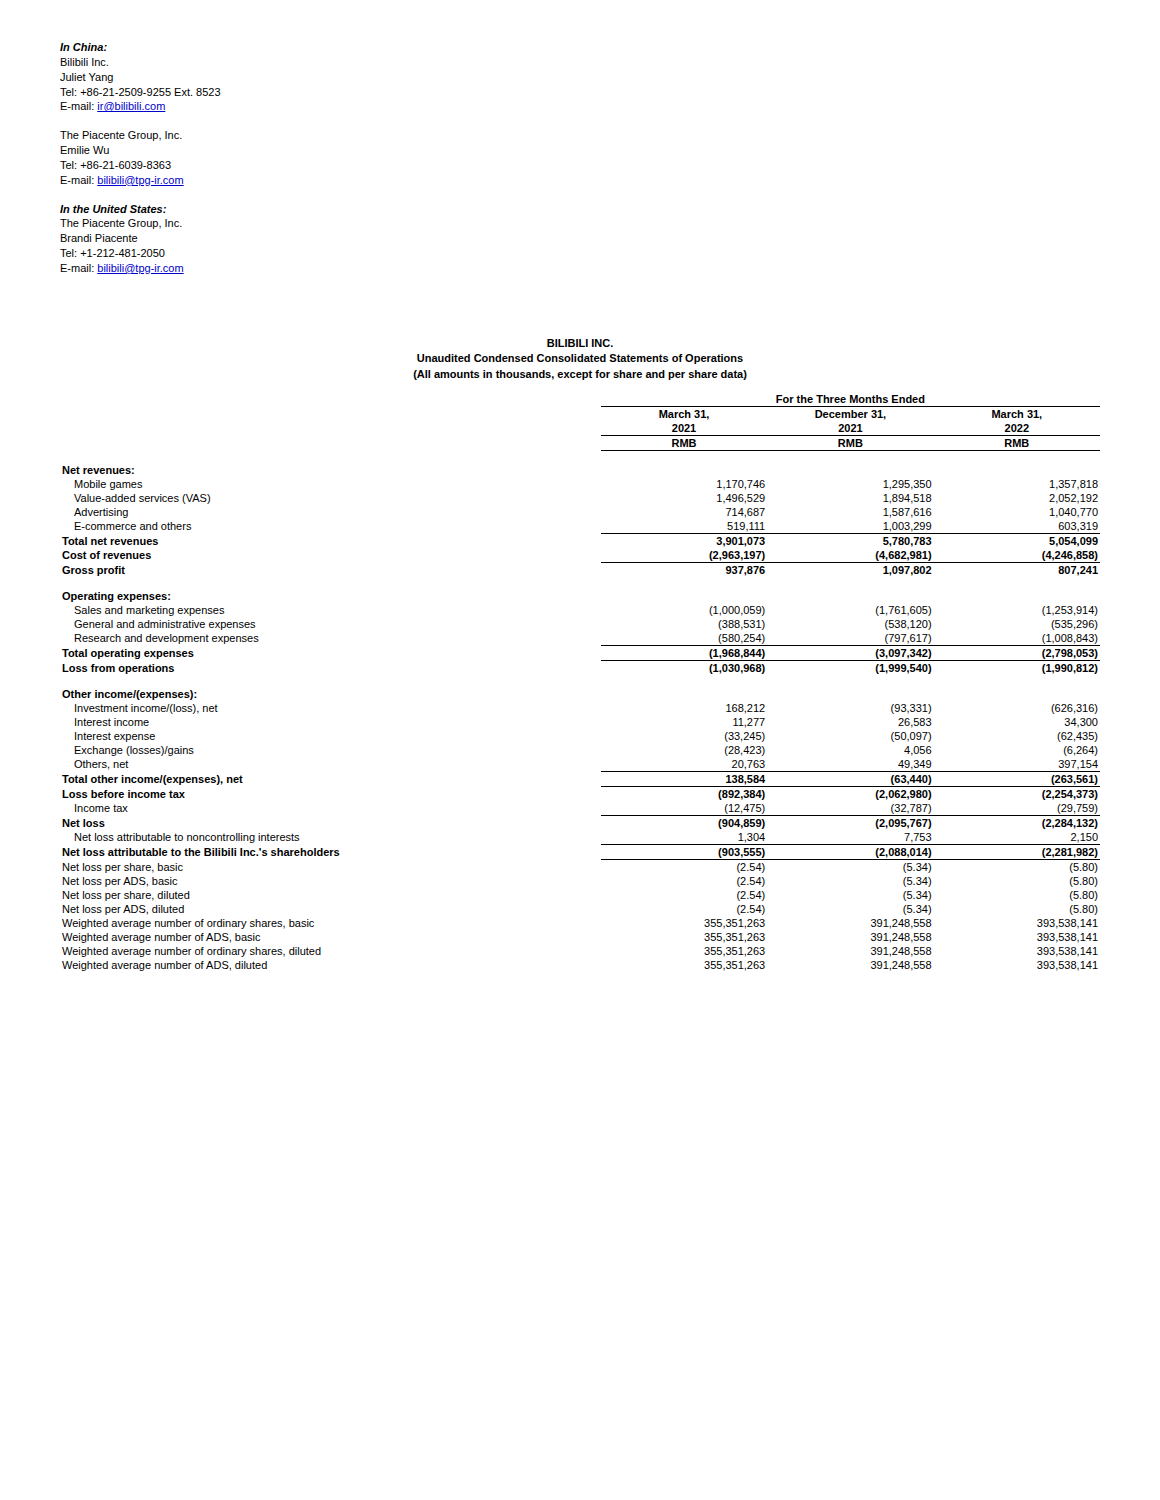In China:
Bilibili Inc.
Juliet Yang
Tel: +86-21-2509-9255 Ext. 8523
E-mail: ir@bilibili.com
The Piacente Group, Inc.
Emilie Wu
Tel: +86-21-6039-8363
E-mail: bilibili@tpg-ir.com
In the United States:
The Piacente Group, Inc.
Brandi Piacente
Tel: +1-212-481-2050
E-mail: bilibili@tpg-ir.com
BILIBILI INC.
Unaudited Condensed Consolidated Statements of Operations
(All amounts in thousands, except for share and per share data)
| | For the Three Months Ended |
| | March 31, | December 31, | March 31, |
| | 2021 | 2021 | 2022 |
| | RMB | RMB | RMB |
| Net revenues: | | | |
| Mobile games | 1,170,746 | 1,295,350 | 1,357,818 |
| Value-added services (VAS) | 1,496,529 | 1,894,518 | 2,052,192 |
| Advertising | 714,687 | 1,587,616 | 1,040,770 |
| E-commerce and others | 519,111 | 1,003,299 | 603,319 |
| Total net revenues | 3,901,073 | 5,780,783 | 5,054,099 |
| Cost of revenues | (2,963,197) | (4,682,981) | (4,246,858) |
| Gross profit | 937,876 | 1,097,802 | 807,241 |
| Operating expenses: | | | |
| Sales and marketing expenses | (1,000,059) | (1,761,605) | (1,253,914) |
| General and administrative expenses | (388,531) | (538,120) | (535,296) |
| Research and development expenses | (580,254) | (797,617) | (1,008,843) |
| Total operating expenses | (1,968,844) | (3,097,342) | (2,798,053) |
| Loss from operations | (1,030,968) | (1,999,540) | (1,990,812) |
| Other income/(expenses): | | | |
| Investment income/(loss), net | 168,212 | (93,331) | (626,316) |
| Interest income | 11,277 | 26,583 | 34,300 |
| Interest expense | (33,245) | (50,097) | (62,435) |
| Exchange (losses)/gains | (28,423) | 4,056 | (6,264) |
| Others, net | 20,763 | 49,349 | 397,154 |
| Total other income/(expenses), net | 138,584 | (63,440) | (263,561) |
| Loss before income tax | (892,384) | (2,062,980) | (2,254,373) |
| Income tax | (12,475) | (32,787) | (29,759) |
| Net loss | (904,859) | (2,095,767) | (2,284,132) |
| Net loss attributable to noncontrolling interests | 1,304 | 7,753 | 2,150 |
| Net loss attributable to the Bilibili Inc.'s shareholders | (903,555) | (2,088,014) | (2,281,982) |
| Net loss per share, basic | (2.54) | (5.34) | (5.80) |
| Net loss per ADS, basic | (2.54) | (5.34) | (5.80) |
| Net loss per share, diluted | (2.54) | (5.34) | (5.80) |
| Net loss per ADS, diluted | (2.54) | (5.34) | (5.80) |
| Weighted average number of ordinary shares, basic | 355,351,263 | 391,248,558 | 393,538,141 |
| Weighted average number of ADS, basic | 355,351,263 | 391,248,558 | 393,538,141 |
| Weighted average number of ordinary shares, diluted | 355,351,263 | 391,248,558 | 393,538,141 |
| Weighted average number of ADS, diluted | 355,351,263 | 391,248,558 | 393,538,141 |